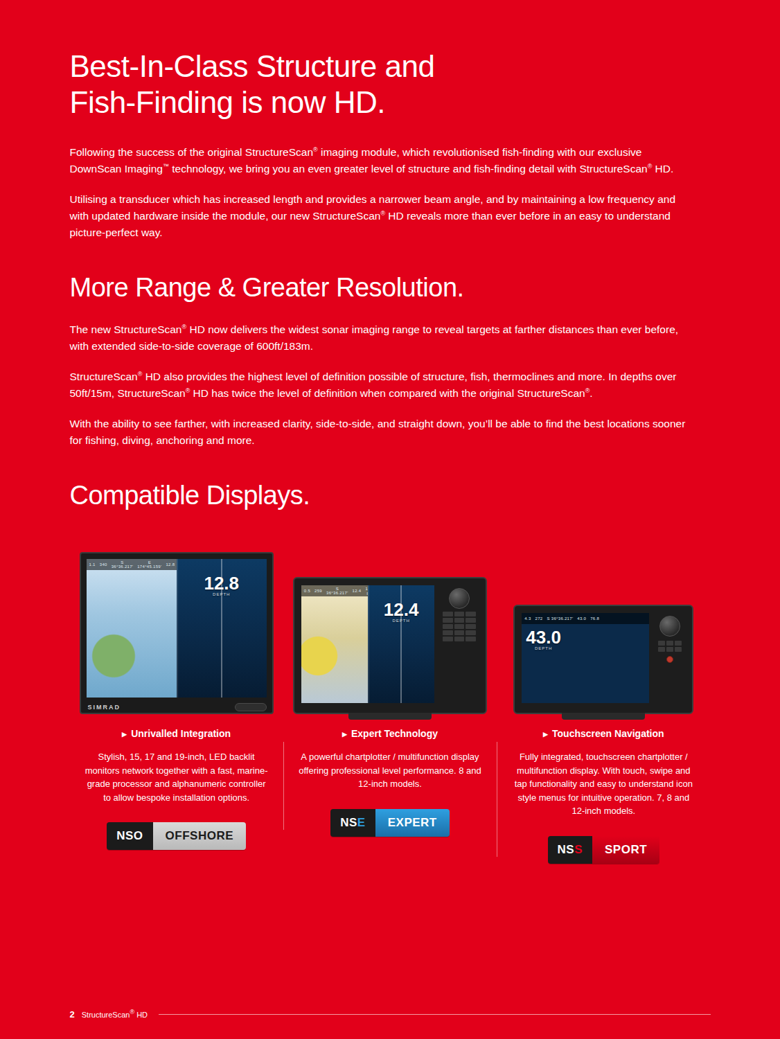Best-In-Class Structure and
Fish-Finding is now HD.
Following the success of the original StructureScan® imaging module, which revolutionised fish-finding with our exclusive DownScan Imaging™ technology, we bring you an even greater level of structure and fish-finding detail with StructureScan® HD.
Utilising a transducer which has increased length and provides a narrower beam angle, and by maintaining a low frequency and with updated hardware inside the module, our new StructureScan® HD reveals more than ever before in an easy to understand picture-perfect way.
More Range & Greater Resolution.
The new StructureScan® HD now delivers the widest sonar imaging range to reveal targets at farther distances than ever before, with extended side-to-side coverage of 600ft/183m.
StructureScan® HD also provides the highest level of definition possible of structure, fish, thermoclines and more. In depths over 50ft/15m, StructureScan® HD has twice the level of definition when compared with the original StructureScan®.
With the ability to see farther, with increased clarity, side-to-side, and straight down, you’ll be able to find the best locations sooner for fishing, diving, anchoring and more.
Compatible Displays.
1.1340 S 36°36.217'E 174°45.159'12.87:44 pm
12.8DEPTH
SIMRAD
Unrivalled Integration
Stylish, 15, 17 and 19-inch, LED backlit monitors network together with a fast, marine-grade processor and alphanumeric controller to allow bespoke installation options.
NSO OFFSHORE
0.5259 S 36°36.217'12.41:50 pm
12.4DEPTH
Expert Technology
A powerful chartplotter / multifunction display offering professional level performance. 8 and 12-inch models.
NSE EXPERT
4.3272 S 36°36.217'43.076.8
43.0DEPTH
Touchscreen Navigation
Fully integrated, touchscreen chartplotter / multifunction display. With touch, swipe and tap functionality and easy to understand icon style menus for intuitive operation. 7, 8 and 12-inch models.
NSS SPORT
2 StructureScan® HD